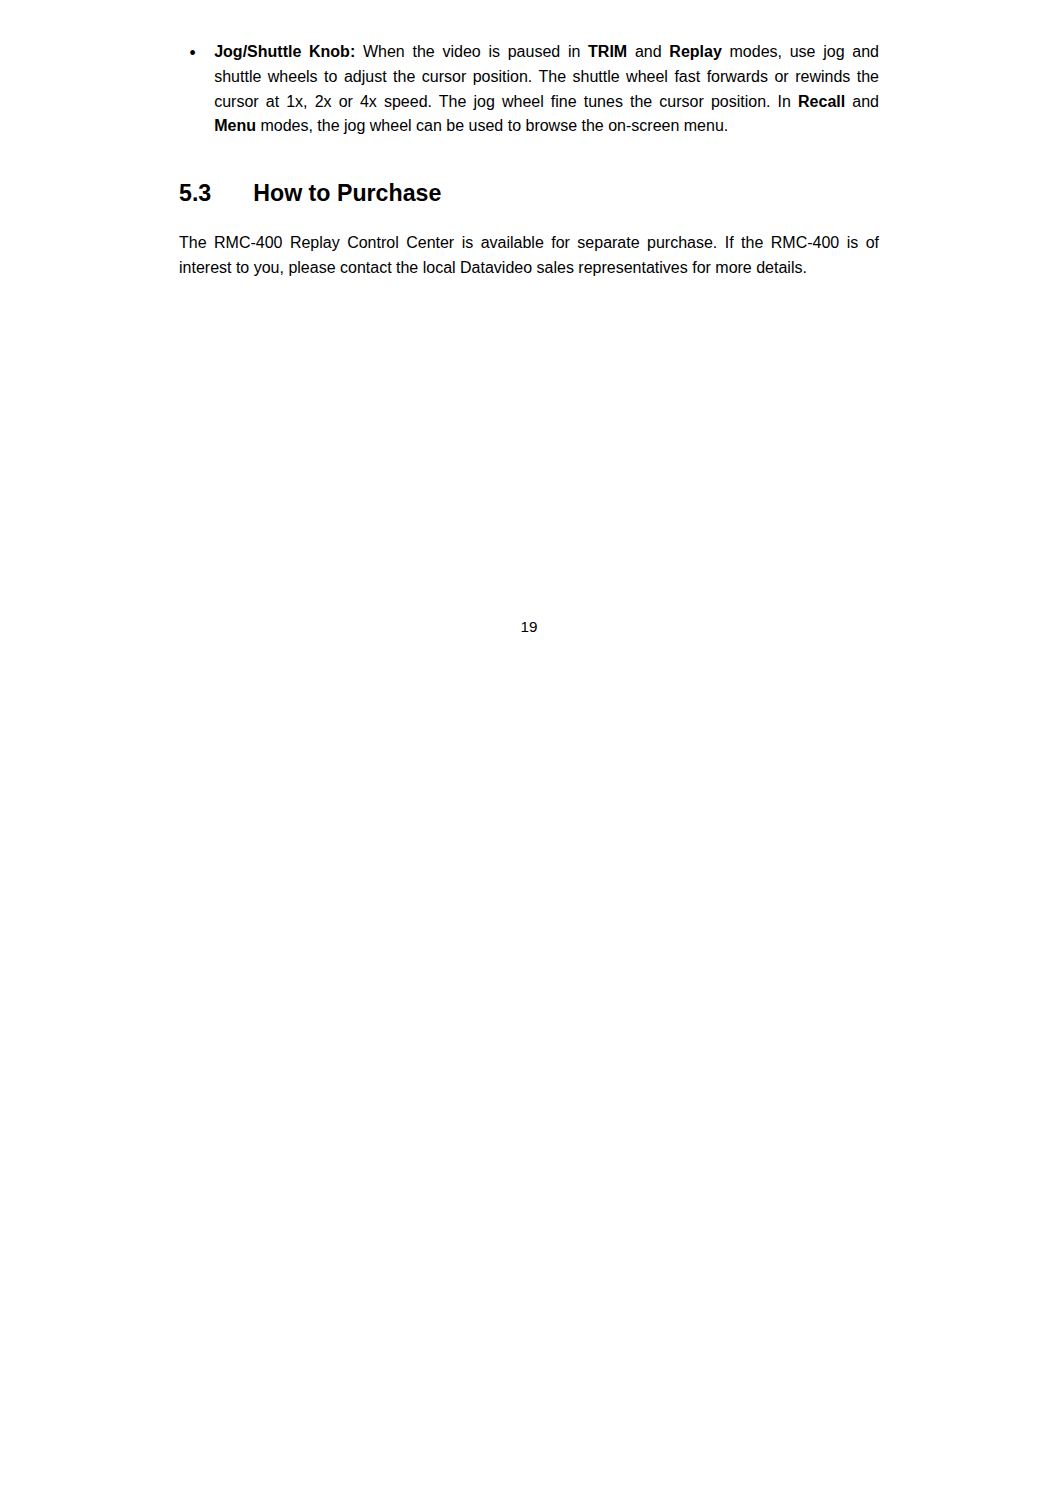Jog/Shuttle Knob: When the video is paused in TRIM and Replay modes, use jog and shuttle wheels to adjust the cursor position. The shuttle wheel fast forwards or rewinds the cursor at 1x, 2x or 4x speed. The jog wheel fine tunes the cursor position. In Recall and Menu modes, the jog wheel can be used to browse the on-screen menu.
5.3 How to Purchase
The RMC-400 Replay Control Center is available for separate purchase. If the RMC-400 is of interest to you, please contact the local Datavideo sales representatives for more details.
19